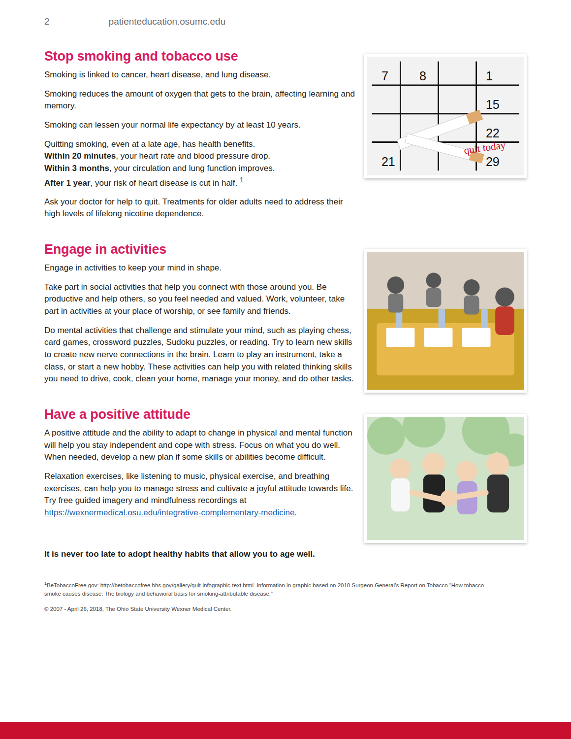2
patienteducation.osumc.edu
Stop smoking and tobacco use
Smoking is linked to cancer, heart disease, and lung disease.
Smoking reduces the amount of oxygen that gets to the brain, affecting learning and memory.
Smoking can lessen your normal life expectancy by at least 10 years.
Quitting smoking, even at a late age, has health benefits.
Within 20 minutes, your heart rate and blood pressure drop.
Within 3 months, your circulation and lung function improves.
After 1 year, your risk of heart disease is cut in half. 1
Ask your doctor for help to quit. Treatments for older adults need to address their high levels of lifelong nicotine dependence.
Engage in activities
Engage in activities to keep your mind in shape.
Take part in social activities that help you connect with those around you. Be productive and help others, so you feel needed and valued. Work, volunteer, take part in activities at your place of worship, or see family and friends.
Do mental activities that challenge and stimulate your mind, such as playing chess, card games, crossword puzzles, Sudoku puzzles, or reading. Try to learn new skills to create new nerve connections in the brain. Learn to play an instrument, take a class, or start a new hobby. These activities can help you with related thinking skills you need to drive, cook, clean your home, manage your money, and do other tasks.
Have a positive attitude
A positive attitude and the ability to adapt to change in physical and mental function will help you stay independent and cope with stress. Focus on what you do well. When needed, develop a new plan if some skills or abilities become difficult.
Relaxation exercises, like listening to music, physical exercise, and breathing exercises, can help you to manage stress and cultivate a joyful attitude towards life. Try free guided imagery and mindfulness recordings at https://wexnermedical.osu.edu/integrative-complementary-medicine.
It is never too late to adopt healthy habits that allow you to age well.
1BeTobaccoFree.gov: http://betobaccofree.hhs.gov/gallery/quit-infographic-text.html. Information in graphic based on 2010 Surgeon General’s Report on Tobacco “How tobacco smoke causes disease: The biology and behavioral basis for smoking-attributable disease.”
© 2007 - April 26, 2018, The Ohio State University Wexner Medical Center.